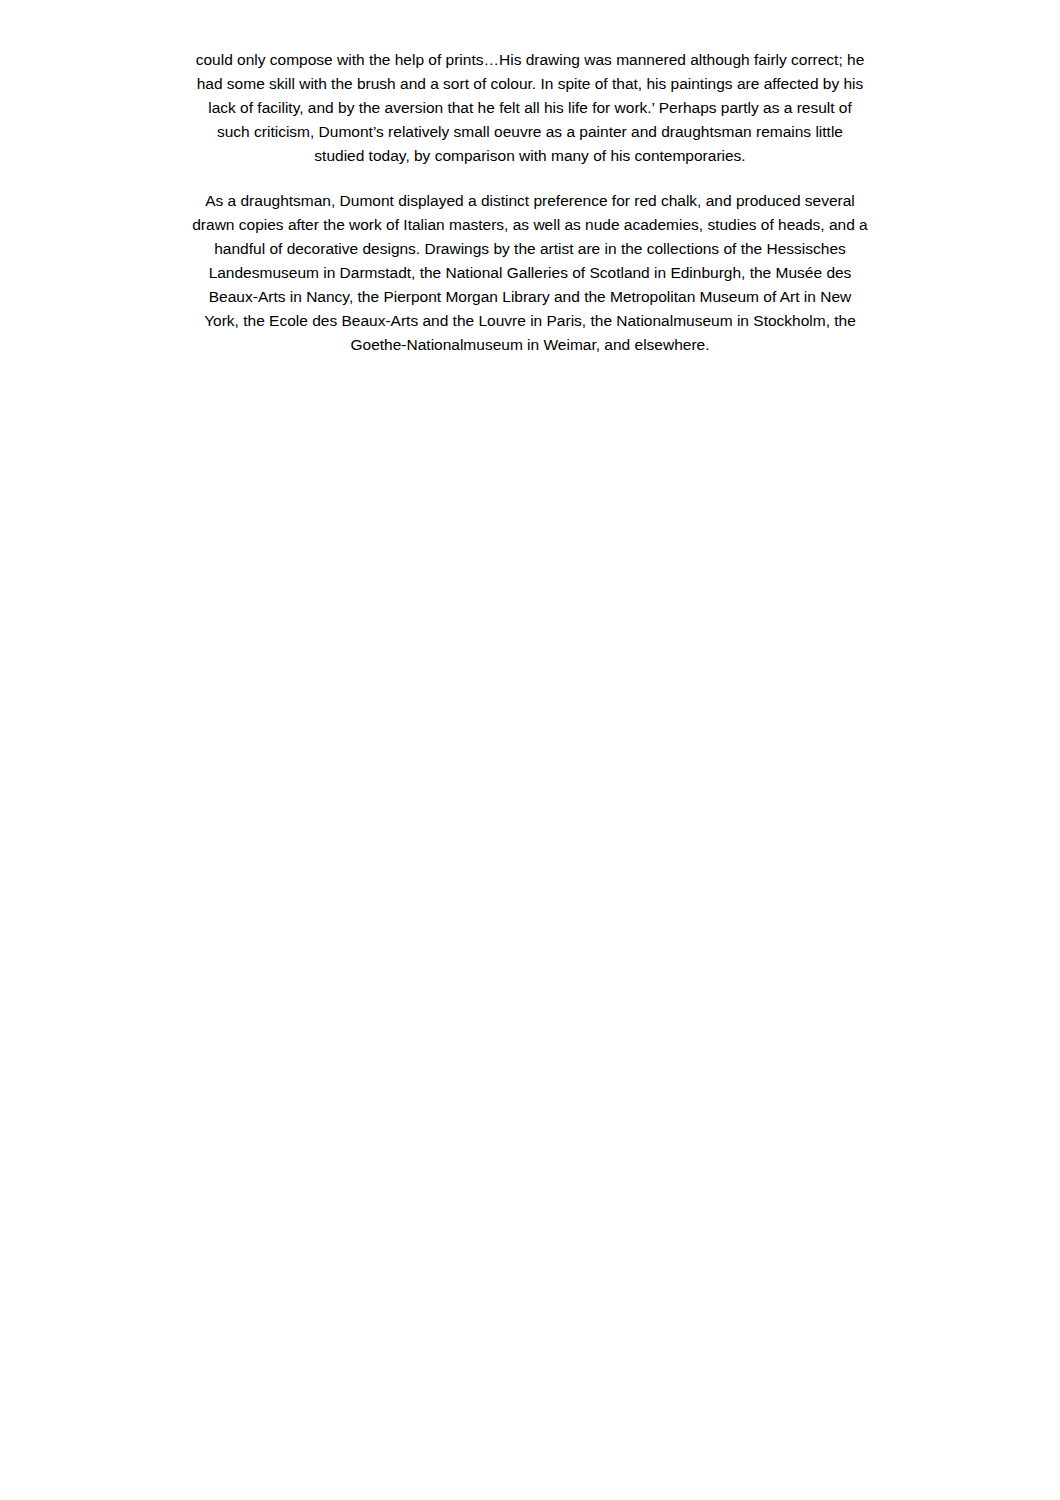could only compose with the help of prints…His drawing was mannered although fairly correct; he had some skill with the brush and a sort of colour. In spite of that, his paintings are affected by his lack of facility, and by the aversion that he felt all his life for work.’ Perhaps partly as a result of such criticism, Dumont’s relatively small oeuvre as a painter and draughtsman remains little studied today, by comparison with many of his contemporaries.
As a draughtsman, Dumont displayed a distinct preference for red chalk, and produced several drawn copies after the work of Italian masters, as well as nude academies, studies of heads, and a handful of decorative designs. Drawings by the artist are in the collections of the Hessisches Landesmuseum in Darmstadt, the National Galleries of Scotland in Edinburgh, the Musée des Beaux-Arts in Nancy, the Pierpont Morgan Library and the Metropolitan Museum of Art in New York, the Ecole des Beaux-Arts and the Louvre in Paris, the Nationalmuseum in Stockholm, the Goethe-Nationalmuseum in Weimar, and elsewhere.